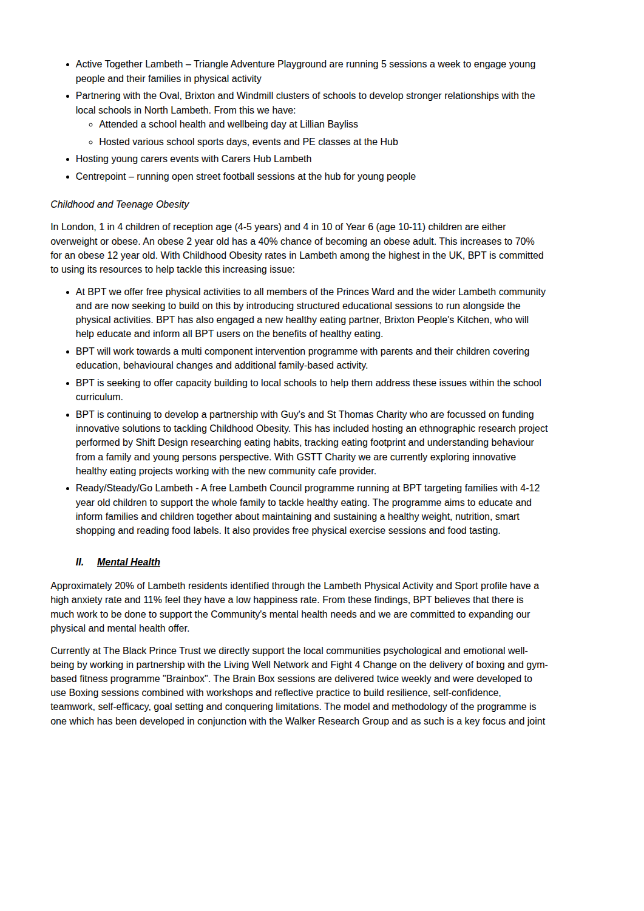Active Together Lambeth – Triangle Adventure Playground are running 5 sessions a week to engage young people and their families in physical activity
Partnering with the Oval, Brixton and Windmill clusters of schools to develop stronger relationships with the local schools in North Lambeth. From this we have:
Attended a school health and wellbeing day at Lillian Bayliss
Hosted various school sports days, events and PE classes at the Hub
Hosting young carers events with Carers Hub Lambeth
Centrepoint – running open street football sessions at the hub for young people
Childhood and Teenage Obesity
In London, 1 in 4 children of reception age (4-5 years) and 4 in 10 of Year 6 (age 10-11) children are either overweight or obese. An obese 2 year old has a 40% chance of becoming an obese adult. This increases to 70% for an obese 12 year old. With Childhood Obesity rates in Lambeth among the highest in the UK, BPT is committed to using its resources to help tackle this increasing issue:
At BPT we offer free physical activities to all members of the Princes Ward and the wider Lambeth community and are now seeking to build on this by introducing structured educational sessions to run alongside the physical activities. BPT has also engaged a new healthy eating partner, Brixton People's Kitchen, who will help educate and inform all BPT users on the benefits of healthy eating.
BPT will work towards a multi component intervention programme with parents and their children covering education, behavioural changes and additional family-based activity.
BPT is seeking to offer capacity building to local schools to help them address these issues within the school curriculum.
BPT is continuing to develop a partnership with Guy's and St Thomas Charity who are focussed on funding innovative solutions to tackling Childhood Obesity. This has included hosting an ethnographic research project performed by Shift Design researching eating habits, tracking eating footprint and understanding behaviour from a family and young persons perspective. With GSTT Charity we are currently exploring innovative healthy eating projects working with the new community cafe provider.
Ready/Steady/Go Lambeth - A free Lambeth Council programme running at BPT targeting families with 4-12 year old children to support the whole family to tackle healthy eating. The programme aims to educate and inform families and children together about maintaining and sustaining a healthy weight, nutrition, smart shopping and reading food labels. It also provides free physical exercise sessions and food tasting.
II. Mental Health
Approximately 20% of Lambeth residents identified through the Lambeth Physical Activity and Sport profile have a high anxiety rate and 11% feel they have a low happiness rate. From these findings, BPT believes that there is much work to be done to support the Community's mental health needs and we are committed to expanding our physical and mental health offer.
Currently at The Black Prince Trust we directly support the local communities psychological and emotional well-being by working in partnership with the Living Well Network and Fight 4 Change on the delivery of boxing and gym-based fitness programme "Brainbox". The Brain Box sessions are delivered twice weekly and were developed to use Boxing sessions combined with workshops and reflective practice to build resilience, self-confidence, teamwork, self-efficacy, goal setting and conquering limitations. The model and methodology of the programme is one which has been developed in conjunction with the Walker Research Group and as such is a key focus and joint